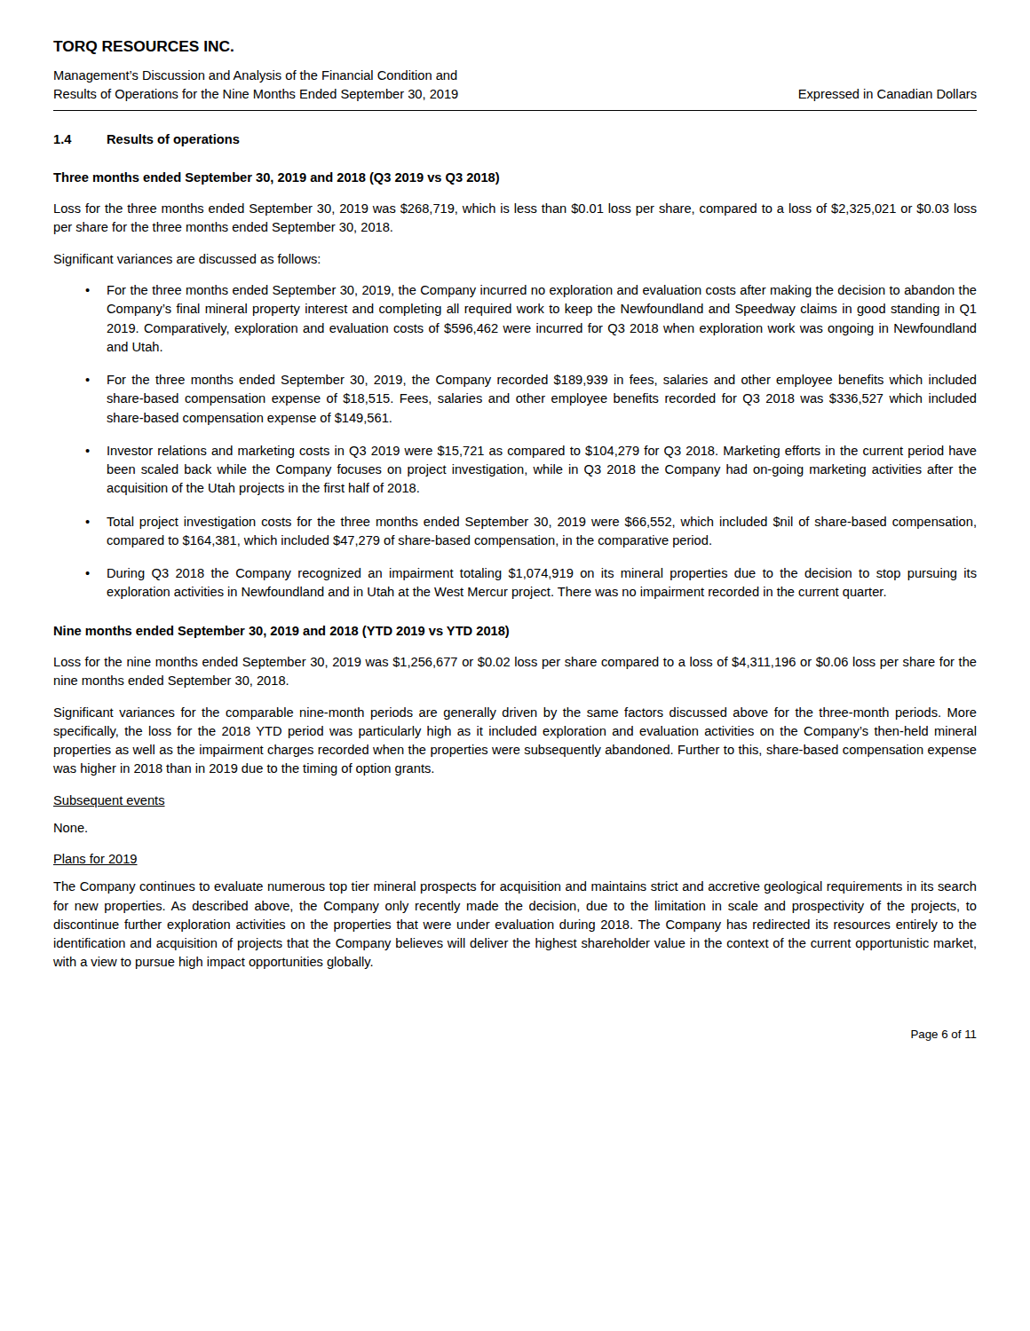TORQ RESOURCES INC.
Management’s Discussion and Analysis of the Financial Condition and
Results of Operations for the Nine Months Ended September 30, 2019
Expressed in Canadian Dollars
1.4 Results of operations
Three months ended September 30, 2019 and 2018 (Q3 2019 vs Q3 2018)
Loss for the three months ended September 30, 2019 was $268,719, which is less than $0.01 loss per share, compared to a loss of $2,325,021 or $0.03 loss per share for the three months ended September 30, 2018.
Significant variances are discussed as follows:
For the three months ended September 30, 2019, the Company incurred no exploration and evaluation costs after making the decision to abandon the Company’s final mineral property interest and completing all required work to keep the Newfoundland and Speedway claims in good standing in Q1 2019. Comparatively, exploration and evaluation costs of $596,462 were incurred for Q3 2018 when exploration work was ongoing in Newfoundland and Utah.
For the three months ended September 30, 2019, the Company recorded $189,939 in fees, salaries and other employee benefits which included share-based compensation expense of $18,515. Fees, salaries and other employee benefits recorded for Q3 2018 was $336,527 which included share-based compensation expense of $149,561.
Investor relations and marketing costs in Q3 2019 were $15,721 as compared to $104,279 for Q3 2018. Marketing efforts in the current period have been scaled back while the Company focuses on project investigation, while in Q3 2018 the Company had on-going marketing activities after the acquisition of the Utah projects in the first half of 2018.
Total project investigation costs for the three months ended September 30, 2019 were $66,552, which included $nil of share-based compensation, compared to $164,381, which included $47,279 of share-based compensation, in the comparative period.
During Q3 2018 the Company recognized an impairment totaling $1,074,919 on its mineral properties due to the decision to stop pursuing its exploration activities in Newfoundland and in Utah at the West Mercur project. There was no impairment recorded in the current quarter.
Nine months ended September 30, 2019 and 2018 (YTD 2019 vs YTD 2018)
Loss for the nine months ended September 30, 2019 was $1,256,677 or $0.02 loss per share compared to a loss of $4,311,196 or $0.06 loss per share for the nine months ended September 30, 2018.
Significant variances for the comparable nine-month periods are generally driven by the same factors discussed above for the three-month periods. More specifically, the loss for the 2018 YTD period was particularly high as it included exploration and evaluation activities on the Company’s then-held mineral properties as well as the impairment charges recorded when the properties were subsequently abandoned. Further to this, share-based compensation expense was higher in 2018 than in 2019 due to the timing of option grants.
Subsequent events
None.
Plans for 2019
The Company continues to evaluate numerous top tier mineral prospects for acquisition and maintains strict and accretive geological requirements in its search for new properties. As described above, the Company only recently made the decision, due to the limitation in scale and prospectivity of the projects, to discontinue further exploration activities on the properties that were under evaluation during 2018. The Company has redirected its resources entirely to the identification and acquisition of projects that the Company believes will deliver the highest shareholder value in the context of the current opportunistic market, with a view to pursue high impact opportunities globally.
Page 6 of 11